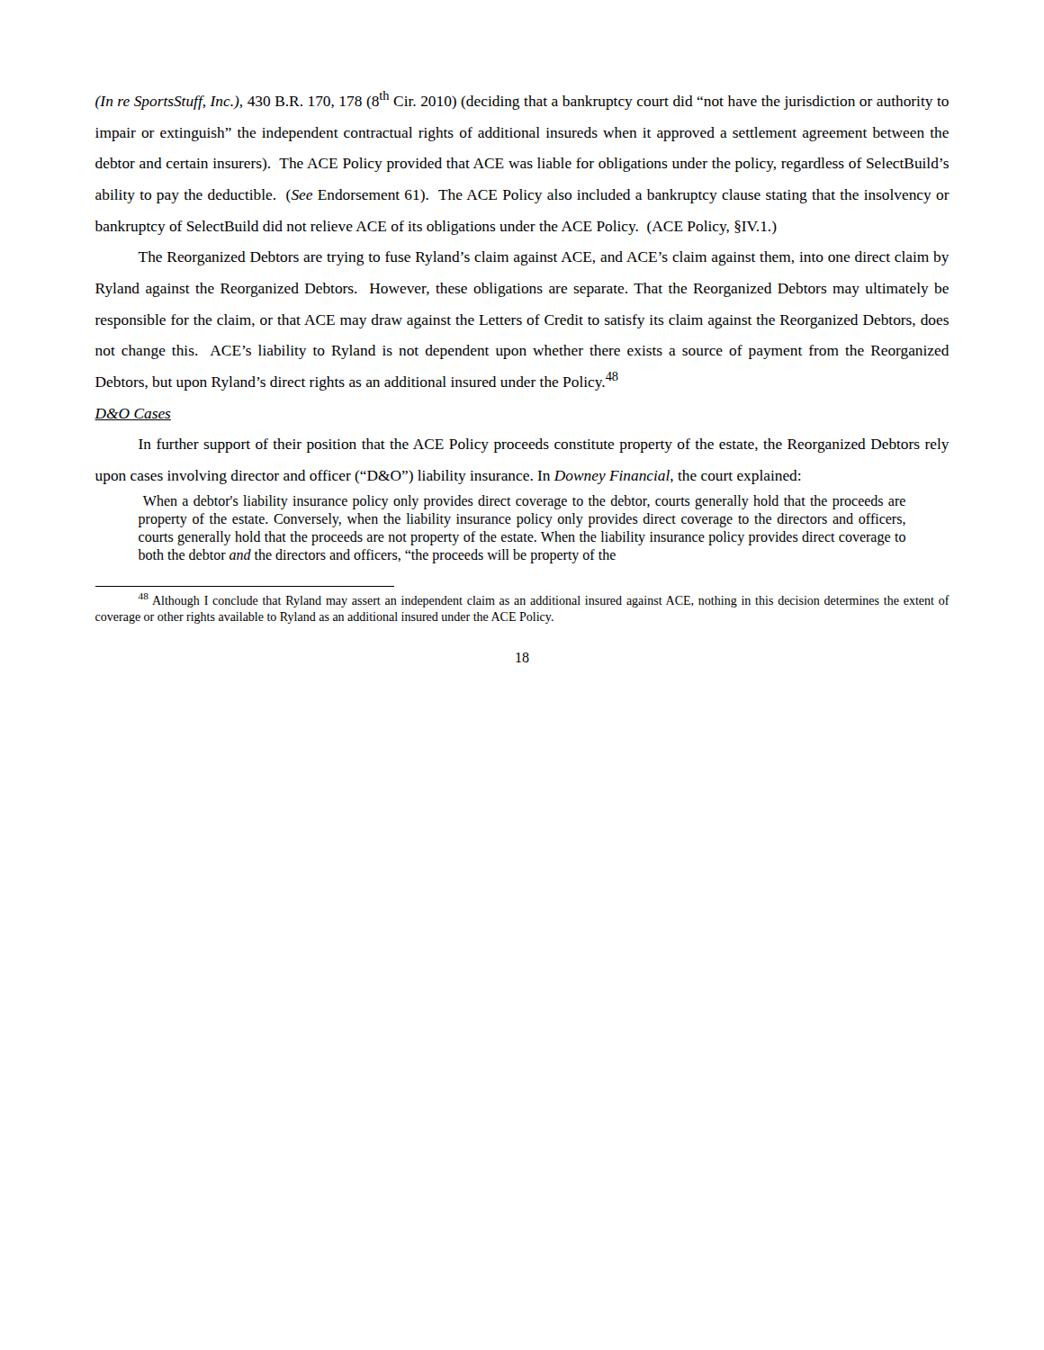(In re SportsStuff, Inc.), 430 B.R. 170, 178 (8th Cir. 2010) (deciding that a bankruptcy court did “not have the jurisdiction or authority to impair or extinguish” the independent contractual rights of additional insureds when it approved a settlement agreement between the debtor and certain insurers). The ACE Policy provided that ACE was liable for obligations under the policy, regardless of SelectBuild’s ability to pay the deductible. (See Endorsement 61). The ACE Policy also included a bankruptcy clause stating that the insolvency or bankruptcy of SelectBuild did not relieve ACE of its obligations under the ACE Policy. (ACE Policy, §IV.1.)
The Reorganized Debtors are trying to fuse Ryland’s claim against ACE, and ACE’s claim against them, into one direct claim by Ryland against the Reorganized Debtors. However, these obligations are separate. That the Reorganized Debtors may ultimately be responsible for the claim, or that ACE may draw against the Letters of Credit to satisfy its claim against the Reorganized Debtors, does not change this. ACE’s liability to Ryland is not dependent upon whether there exists a source of payment from the Reorganized Debtors, but upon Ryland’s direct rights as an additional insured under the Policy.48
D&O Cases
In further support of their position that the ACE Policy proceeds constitute property of the estate, the Reorganized Debtors rely upon cases involving director and officer (“D&O”) liability insurance. In Downey Financial, the court explained:
When a debtor's liability insurance policy only provides direct coverage to the debtor, courts generally hold that the proceeds are property of the estate. Conversely, when the liability insurance policy only provides direct coverage to the directors and officers, courts generally hold that the proceeds are not property of the estate. When the liability insurance policy provides direct coverage to both the debtor and the directors and officers, “the proceeds will be property of the
48 Although I conclude that Ryland may assert an independent claim as an additional insured against ACE, nothing in this decision determines the extent of coverage or other rights available to Ryland as an additional insured under the ACE Policy.
18